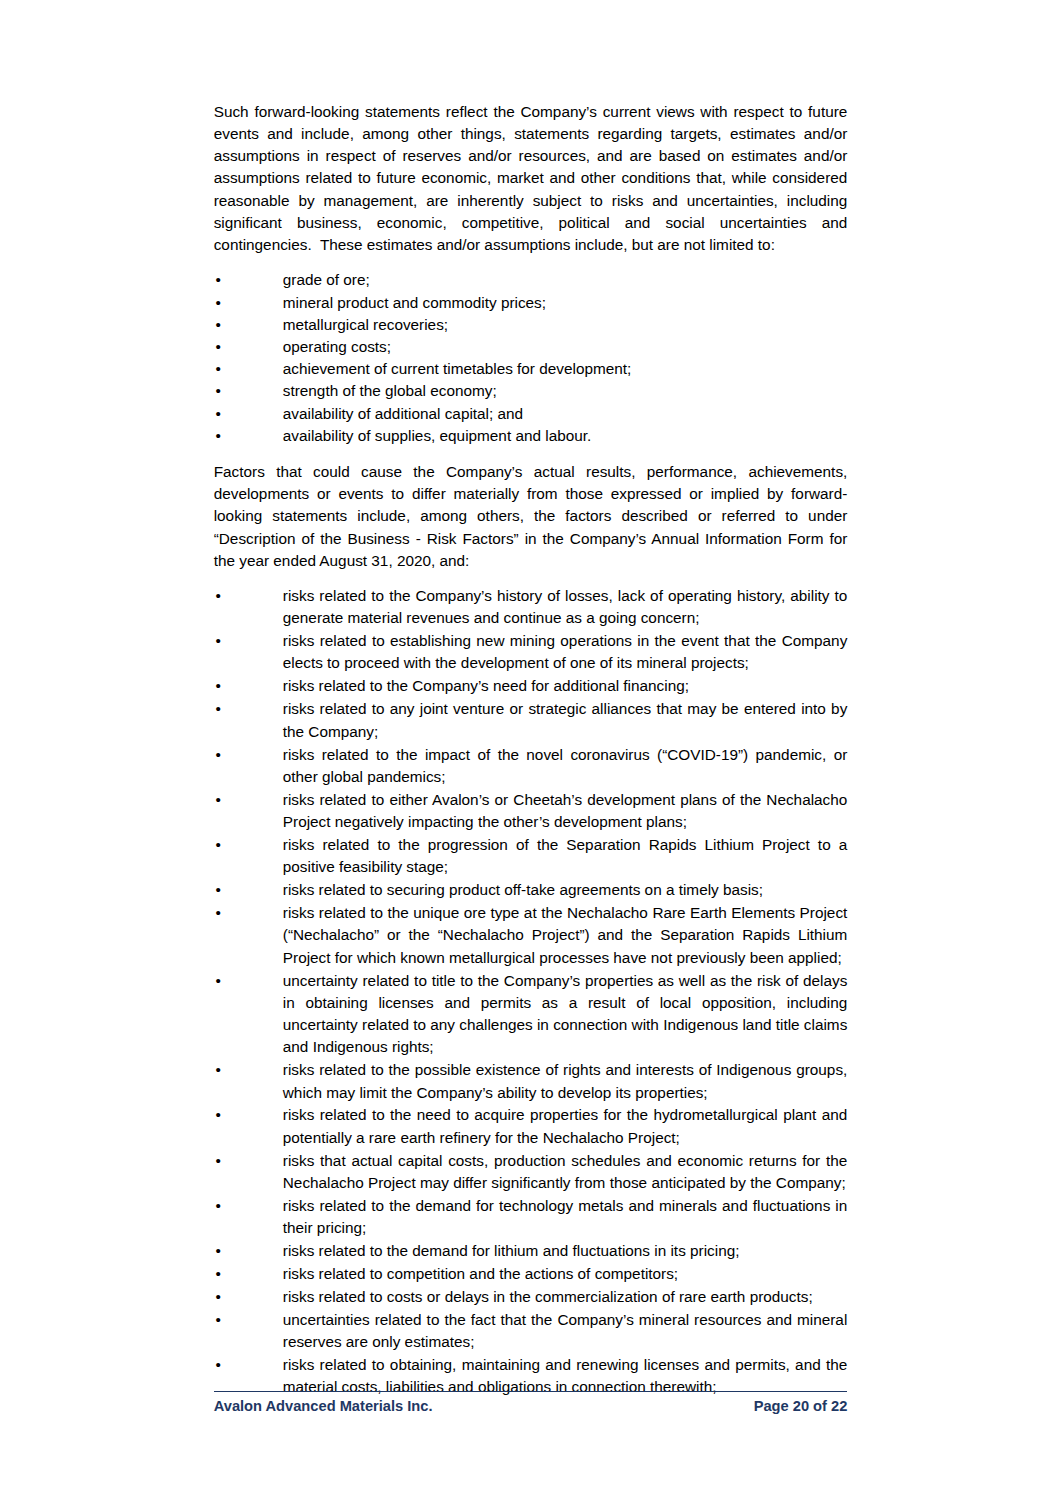Such forward-looking statements reflect the Company’s current views with respect to future events and include, among other things, statements regarding targets, estimates and/or assumptions in respect of reserves and/or resources, and are based on estimates and/or assumptions related to future economic, market and other conditions that, while considered reasonable by management, are inherently subject to risks and uncertainties, including significant business, economic, competitive, political and social uncertainties and contingencies. These estimates and/or assumptions include, but are not limited to:
grade of ore;
mineral product and commodity prices;
metallurgical recoveries;
operating costs;
achievement of current timetables for development;
strength of the global economy;
availability of additional capital; and
availability of supplies, equipment and labour.
Factors that could cause the Company’s actual results, performance, achievements, developments or events to differ materially from those expressed or implied by forward-looking statements include, among others, the factors described or referred to under “Description of the Business - Risk Factors” in the Company’s Annual Information Form for the year ended August 31, 2020, and:
risks related to the Company’s history of losses, lack of operating history, ability to generate material revenues and continue as a going concern;
risks related to establishing new mining operations in the event that the Company elects to proceed with the development of one of its mineral projects;
risks related to the Company’s need for additional financing;
risks related to any joint venture or strategic alliances that may be entered into by the Company;
risks related to the impact of the novel coronavirus (“COVID-19”) pandemic, or other global pandemics;
risks related to either Avalon’s or Cheetah’s development plans of the Nechalacho Project negatively impacting the other’s development plans;
risks related to the progression of the Separation Rapids Lithium Project to a positive feasibility stage;
risks related to securing product off-take agreements on a timely basis;
risks related to the unique ore type at the Nechalacho Rare Earth Elements Project (“Nechalacho” or the “Nechalacho Project”) and the Separation Rapids Lithium Project for which known metallurgical processes have not previously been applied;
uncertainty related to title to the Company’s properties as well as the risk of delays in obtaining licenses and permits as a result of local opposition, including uncertainty related to any challenges in connection with Indigenous land title claims and Indigenous rights;
risks related to the possible existence of rights and interests of Indigenous groups, which may limit the Company’s ability to develop its properties;
risks related to the need to acquire properties for the hydrometallurgical plant and potentially a rare earth refinery for the Nechalacho Project;
risks that actual capital costs, production schedules and economic returns for the Nechalacho Project may differ significantly from those anticipated by the Company;
risks related to the demand for technology metals and minerals and fluctuations in their pricing;
risks related to the demand for lithium and fluctuations in its pricing;
risks related to competition and the actions of competitors;
risks related to costs or delays in the commercialization of rare earth products;
uncertainties related to the fact that the Company’s mineral resources and mineral reserves are only estimates;
risks related to obtaining, maintaining and renewing licenses and permits, and the material costs, liabilities and obligations in connection therewith;
Avalon Advanced Materials Inc. Page 20 of 22